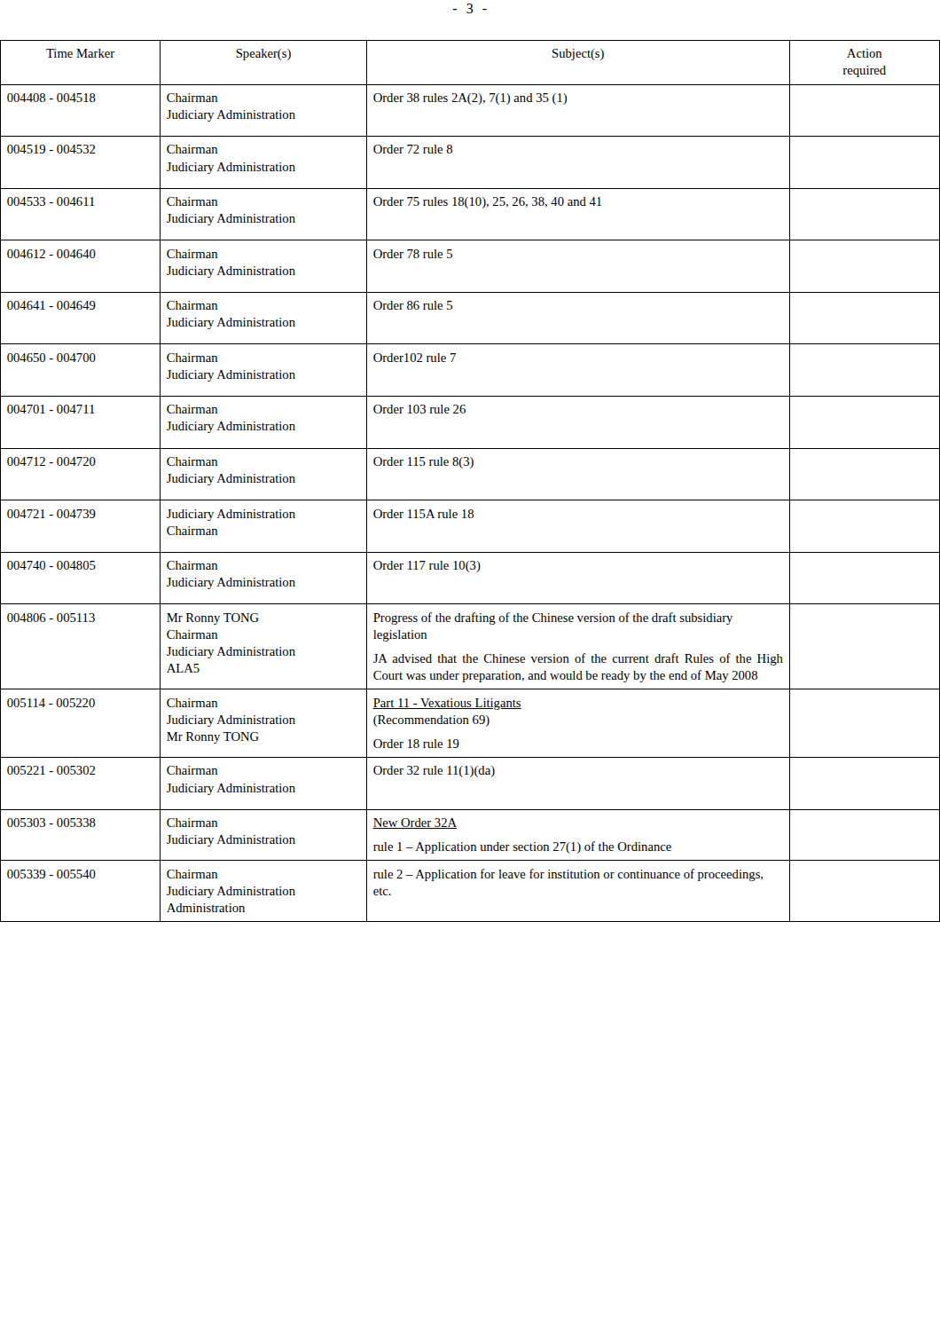- 3 -
| Time Marker | Speaker(s) | Subject(s) | Action required |
| --- | --- | --- | --- |
| 004408 - 004518 | Chairman Judiciary Administration | Order 38 rules 2A(2), 7(1) and 35 (1) | |
| 004519 - 004532 | Chairman Judiciary Administration | Order 72 rule 8 | |
| 004533 - 004611 | Chairman Judiciary Administration | Order 75 rules 18(10), 25, 26, 38, 40 and 41 | |
| 004612 - 004640 | Chairman Judiciary Administration | Order 78 rule 5 | |
| 004641 - 004649 | Chairman Judiciary Administration | Order 86 rule 5 | |
| 004650 - 004700 | Chairman Judiciary Administration | Order102 rule 7 | |
| 004701 - 004711 | Chairman Judiciary Administration | Order 103 rule 26 | |
| 004712 - 004720 | Chairman Judiciary Administration | Order 115 rule 8(3) | |
| 004721 - 004739 | Judiciary Administration Chairman | Order 115A rule 18 | |
| 004740 - 004805 | Chairman Judiciary Administration | Order 117 rule 10(3) | |
| 004806 - 005113 | Mr Ronny TONG Chairman Judiciary Administration ALA5 | Progress of the drafting of the Chinese version of the draft subsidiary legislation JA advised that the Chinese version of the current draft Rules of the High Court was under preparation, and would be ready by the end of May 2008 | |
| 005114 - 005220 | Chairman Judiciary Administration Mr Ronny TONG | Part 11 - Vexatious Litigants (Recommendation 69) Order 18 rule 19 | |
| 005221 - 005302 | Chairman Judiciary Administration | Order 32 rule 11(1)(da) | |
| 005303 - 005338 | Chairman Judiciary Administration | New Order 32A rule 1 – Application under section 27(1) of the Ordinance | |
| 005339 - 005540 | Chairman Judiciary Administration Administration | rule 2 – Application for leave for institution or continuance of proceedings, etc. | |